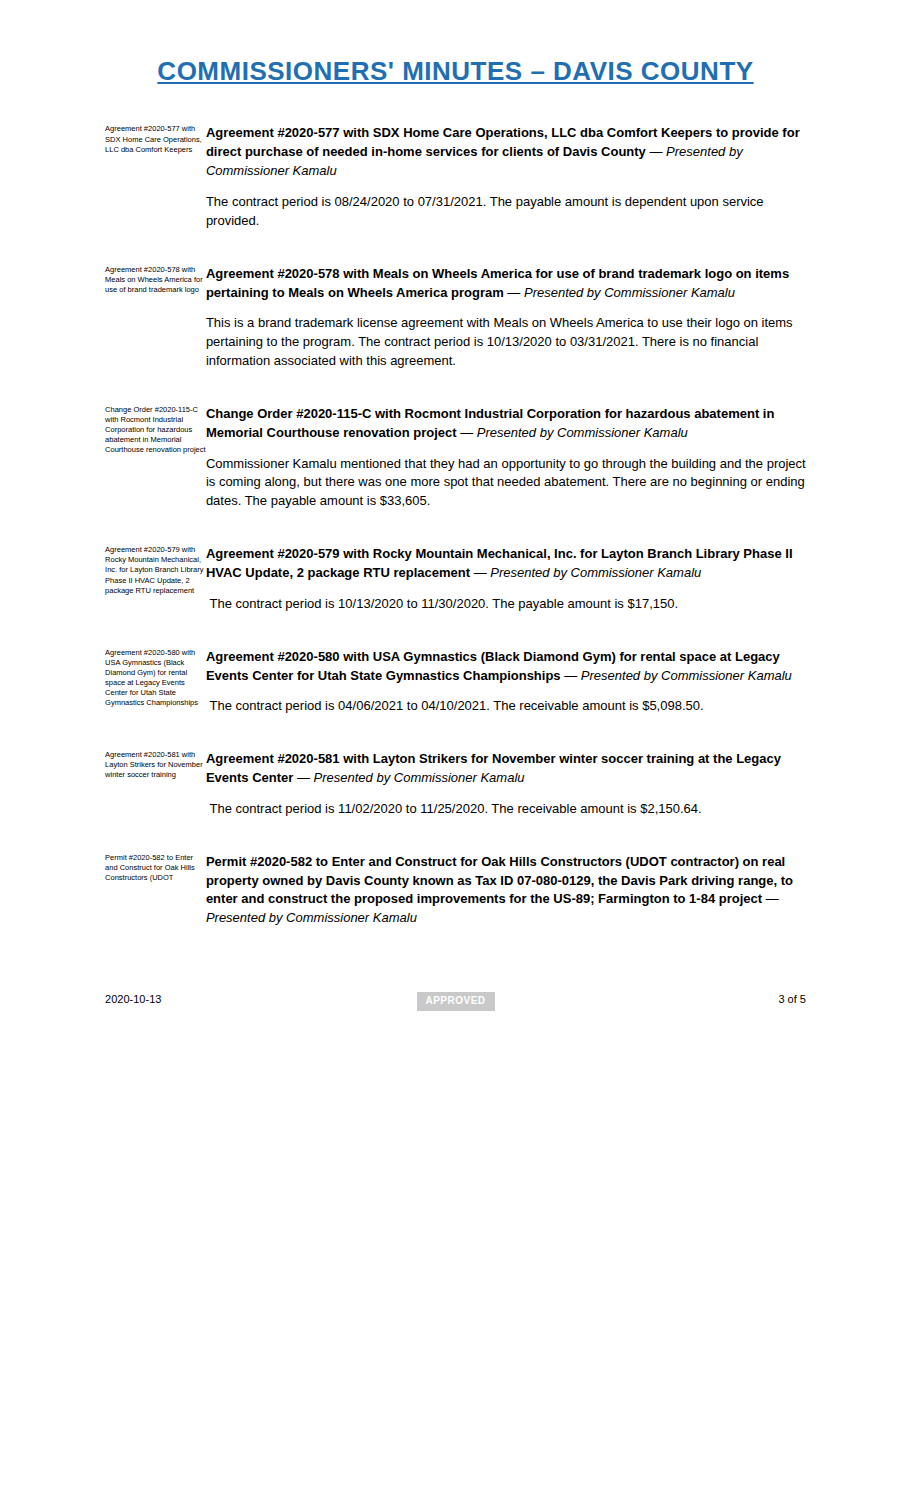COMMISSIONERS' MINUTES – DAVIS COUNTY
| Agreement #2020-577 with SDX Home Care Operations, LLC dba Comfort Keepers | Agreement #2020-577 with SDX Home Care Operations, LLC dba Comfort Keepers to provide for direct purchase of needed in-home services for clients of Davis County — Presented by Commissioner Kamalu The contract period is 08/24/2020 to 07/31/2021. The payable amount is dependent upon service provided. |
| Agreement #2020-578 with Meals on Wheels America for use of brand trademark logo | Agreement #2020-578 with Meals on Wheels America for use of brand trademark logo on items pertaining to Meals on Wheels America program — Presented by Commissioner Kamalu This is a brand trademark license agreement with Meals on Wheels America to use their logo on items pertaining to the program. The contract period is 10/13/2020 to 03/31/2021. There is no financial information associated with this agreement. |
| Change Order #2020-115-C with Rocmont Industrial Corporation for hazardous abatement in Memorial Courthouse renovation project | Change Order #2020-115-C with Rocmont Industrial Corporation for hazardous abatement in Memorial Courthouse renovation project — Presented by Commissioner Kamalu Commissioner Kamalu mentioned that they had an opportunity to go through the building and the project is coming along, but there was one more spot that needed abatement. There are no beginning or ending dates. The payable amount is $33,605. |
| Agreement #2020-579 with Rocky Mountain Mechanical, Inc. for Layton Branch Library Phase II HVAC Update, 2 package RTU replacement | Agreement #2020-579 with Rocky Mountain Mechanical, Inc. for Layton Branch Library Phase II HVAC Update, 2 package RTU replacement — Presented by Commissioner Kamalu The contract period is 10/13/2020 to 11/30/2020. The payable amount is $17,150. |
| Agreement #2020-580 with USA Gymnastics (Black Diamond Gym) for rental space at Legacy Events Center for Utah State Gymnastics Championships | Agreement #2020-580 with USA Gymnastics (Black Diamond Gym) for rental space at Legacy Events Center for Utah State Gymnastics Championships — Presented by Commissioner Kamalu The contract period is 04/06/2021 to 04/10/2021. The receivable amount is $5,098.50. |
| Agreement #2020-581 with Layton Strikers for November winter soccer training | Agreement #2020-581 with Layton Strikers for November winter soccer training at the Legacy Events Center — Presented by Commissioner Kamalu The contract period is 11/02/2020 to 11/25/2020. The receivable amount is $2,150.64. |
| Permit #2020-582 to Enter and Construct for Oak Hills Constructors (UDOT | Permit #2020-582 to Enter and Construct for Oak Hills Constructors (UDOT contractor) on real property owned by Davis County known as Tax ID 07-080-0129, the Davis Park driving range, to enter and construct the proposed improvements for the US-89; Farmington to 1-84 project — Presented by Commissioner Kamalu |
2020-10-13
APPROVED
3 of 5